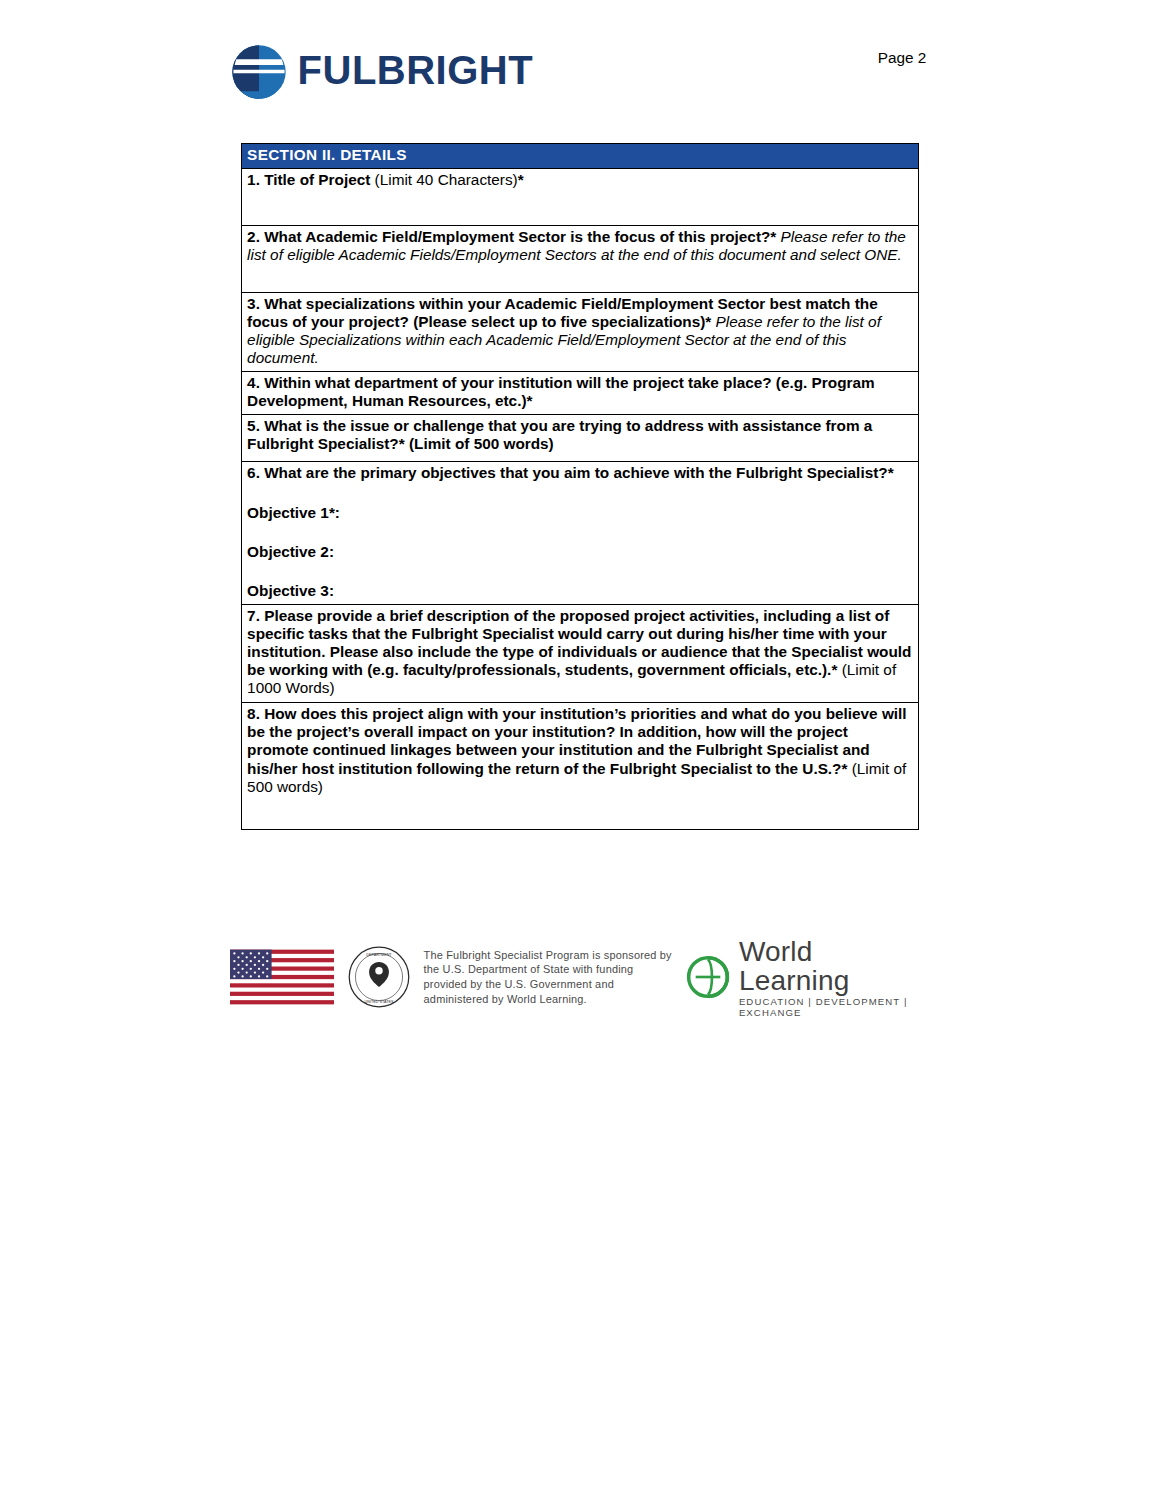FULBRIGHT
Page 2
| SECTION II. DETAILS |
| 1. Title of Project (Limit 40 Characters) * |
| 2. What Academic Field/Employment Sector is the focus of this project?* Please refer to the list of eligible Academic Fields/Employment Sectors at the end of this document and select ONE. |
| 3. What specializations within your Academic Field/Employment Sector best match the focus of your project? (Please select up to five specializations)* Please refer to the list of eligible Specializations within each Academic Field/Employment Sector at the end of this document. |
| 4. Within what department of your institution will the project take place? (e.g. Program Development, Human Resources, etc.)* |
| 5. What is the issue or challenge that you are trying to address with assistance from a Fulbright Specialist?* (Limit of 500 words) |
| 6. What are the primary objectives that you aim to achieve with the Fulbright Specialist?* Objective 1*: Objective 2: Objective 3: |
| 7. Please provide a brief description of the proposed project activities, including a list of specific tasks that the Fulbright Specialist would carry out during his/her time with your institution. Please also include the type of individuals or audience that the Specialist would be working with (e.g. faculty/professionals, students, government officials, etc.).* (Limit of 1000 Words) |
| 8. How does this project align with your institution’s priorities and what do you believe will be the project’s overall impact on your institution? In addition, how will the project promote continued linkages between your institution and the Fulbright Specialist and his/her host institution following the return of the Fulbright Specialist to the U.S.?* (Limit of 500 words) |
DEPARTMENT UNITED STATES
The Fulbright Specialist Program is sponsored by the U.S. Department of State with funding provided by the U.S. Government and administered by World Learning.
World Learning
EDUCATION | DEVELOPMENT | EXCHANGE